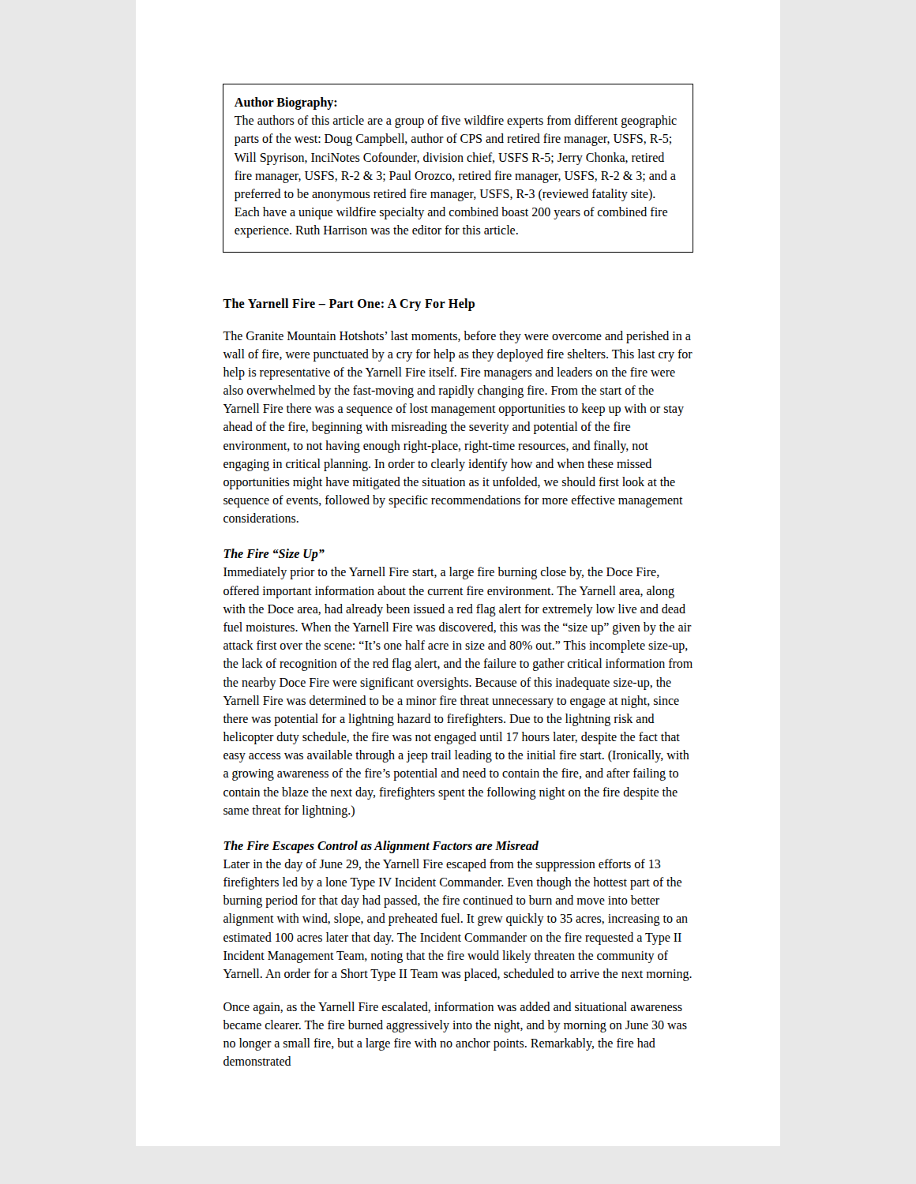Author Biography:
The authors of this article are a group of five wildfire experts from different geographic parts of the west: Doug Campbell, author of CPS and retired fire manager, USFS, R-5; Will Spyrison, InciNotes Cofounder, division chief, USFS R-5; Jerry Chonka, retired fire manager, USFS, R-2 & 3; Paul Orozco, retired fire manager, USFS, R-2 & 3; and a preferred to be anonymous retired fire manager, USFS, R-3 (reviewed fatality site). Each have a unique wildfire specialty and combined boast 200 years of combined fire experience. Ruth Harrison was the editor for this article.
The Yarnell Fire – Part One: A Cry For Help
The Granite Mountain Hotshots’ last moments, before they were overcome and perished in a wall of fire, were punctuated by a cry for help as they deployed fire shelters. This last cry for help is representative of the Yarnell Fire itself. Fire managers and leaders on the fire were also overwhelmed by the fast-moving and rapidly changing fire. From the start of the Yarnell Fire there was a sequence of lost management opportunities to keep up with or stay ahead of the fire, beginning with misreading the severity and potential of the fire environment, to not having enough right-place, right-time resources, and finally, not engaging in critical planning. In order to clearly identify how and when these missed opportunities might have mitigated the situation as it unfolded, we should first look at the sequence of events, followed by specific recommendations for more effective management considerations.
The Fire “Size Up”
Immediately prior to the Yarnell Fire start, a large fire burning close by, the Doce Fire, offered important information about the current fire environment. The Yarnell area, along with the Doce area, had already been issued a red flag alert for extremely low live and dead fuel moistures. When the Yarnell Fire was discovered, this was the “size up” given by the air attack first over the scene: “It’s one half acre in size and 80% out.” This incomplete size-up, the lack of recognition of the red flag alert, and the failure to gather critical information from the nearby Doce Fire were significant oversights. Because of this inadequate size-up, the Yarnell Fire was determined to be a minor fire threat unnecessary to engage at night, since there was potential for a lightning hazard to firefighters. Due to the lightning risk and helicopter duty schedule, the fire was not engaged until 17 hours later, despite the fact that easy access was available through a jeep trail leading to the initial fire start. (Ironically, with a growing awareness of the fire’s potential and need to contain the fire, and after failing to contain the blaze the next day, firefighters spent the following night on the fire despite the same threat for lightning.)
The Fire Escapes Control as Alignment Factors are Misread
Later in the day of June 29, the Yarnell Fire escaped from the suppression efforts of 13 firefighters led by a lone Type IV Incident Commander. Even though the hottest part of the burning period for that day had passed, the fire continued to burn and move into better alignment with wind, slope, and preheated fuel. It grew quickly to 35 acres, increasing to an estimated 100 acres later that day. The Incident Commander on the fire requested a Type II Incident Management Team, noting that the fire would likely threaten the community of Yarnell. An order for a Short Type II Team was placed, scheduled to arrive the next morning.
Once again, as the Yarnell Fire escalated, information was added and situational awareness became clearer. The fire burned aggressively into the night, and by morning on June 30 was no longer a small fire, but a large fire with no anchor points. Remarkably, the fire had demonstrated